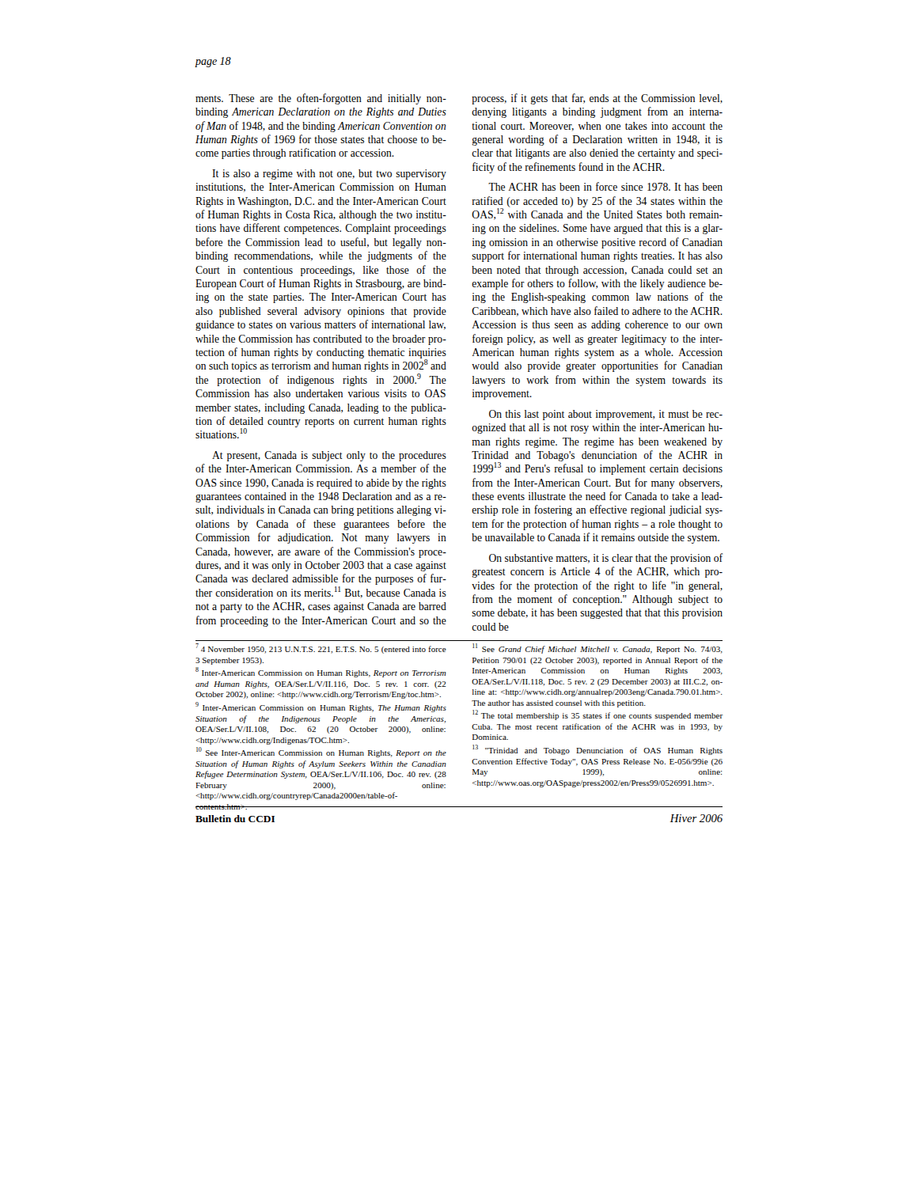page 18
ments. These are the often-forgotten and initially non-binding American Declaration on the Rights and Duties of Man of 1948, and the binding American Convention on Human Rights of 1969 for those states that choose to become parties through ratification or accession.
It is also a regime with not one, but two supervisory institutions, the Inter-American Commission on Human Rights in Washington, D.C. and the Inter-American Court of Human Rights in Costa Rica, although the two institutions have different competences. Complaint proceedings before the Commission lead to useful, but legally non-binding recommendations, while the judgments of the Court in contentious proceedings, like those of the European Court of Human Rights in Strasbourg, are binding on the state parties. The Inter-American Court has also published several advisory opinions that provide guidance to states on various matters of international law, while the Commission has contributed to the broader protection of human rights by conducting thematic inquiries on such topics as terrorism and human rights in 20028 and the protection of indigenous rights in 2000.9 The Commission has also undertaken various visits to OAS member states, including Canada, leading to the publication of detailed country reports on current human rights situations.10
At present, Canada is subject only to the procedures of the Inter-American Commission. As a member of the OAS since 1990, Canada is required to abide by the rights guarantees contained in the 1948 Declaration and as a result, individuals in Canada can bring petitions alleging violations by Canada of these guarantees before the Commission for adjudication. Not many lawyers in Canada, however, are aware of the Commission's procedures, and it was only in October 2003 that a case against Canada was declared admissible for the purposes of further consideration on its merits.11 But, because Canada is not a party to the ACHR, cases against Canada are barred from proceeding to the Inter-American Court and so the process, if it gets that far, ends at the Commission level, denying litigants a binding judgment from an international court. Moreover, when one takes into account the general wording of a Declaration written in 1948, it is clear that litigants are also denied the certainty and specificity of the refinements found in the ACHR.
The ACHR has been in force since 1978. It has been ratified (or acceded to) by 25 of the 34 states within the OAS,12 with Canada and the United States both remaining on the sidelines. Some have argued that this is a glaring omission in an otherwise positive record of Canadian support for international human rights treaties. It has also been noted that through accession, Canada could set an example for others to follow, with the likely audience being the English-speaking common law nations of the Caribbean, which have also failed to adhere to the ACHR. Accession is thus seen as adding coherence to our own foreign policy, as well as greater legitimacy to the inter-American human rights system as a whole. Accession would also provide greater opportunities for Canadian lawyers to work from within the system towards its improvement.
On this last point about improvement, it must be recognized that all is not rosy within the inter-American human rights regime. The regime has been weakened by Trinidad and Tobago's denunciation of the ACHR in 199913 and Peru's refusal to implement certain decisions from the Inter-American Court. But for many observers, these events illustrate the need for Canada to take a leadership role in fostering an effective regional judicial system for the protection of human rights – a role thought to be unavailable to Canada if it remains outside the system.
On substantive matters, it is clear that the provision of greatest concern is Article 4 of the ACHR, which provides for the protection of the right to life "in general, from the moment of conception." Although subject to some debate, it has been suggested that that this provision could be
7 4 November 1950, 213 U.N.T.S. 221, E.T.S. No. 5 (entered into force 3 September 1953).
8 Inter-American Commission on Human Rights, Report on Terrorism and Human Rights, OEA/Ser.L/V/II.116, Doc. 5 rev. 1 corr. (22 October 2002), online: <http://www.cidh.org/Terrorism/Eng/toc.htm>.
9 Inter-American Commission on Human Rights, The Human Rights Situation of the Indigenous People in the Americas, OEA/Ser.L/V/II.108, Doc. 62 (20 October 2000), online: <http://www.cidh.org/Indigenas/TOC.htm>.
10 See Inter-American Commission on Human Rights, Report on the Situation of Human Rights of Asylum Seekers Within the Canadian Refugee Determination System, OEA/Ser.L/V/II.106, Doc. 40 rev. (28 February 2000), online: <http://www.cidh.org/countryrep/Canada2000en/table-of-contents.htm>.
11 See Grand Chief Michael Mitchell v. Canada, Report No. 74/03, Petition 790/01 (22 October 2003), reported in Annual Report of the Inter-American Commission on Human Rights 2003, OEA/Ser.L/V/II.118, Doc. 5 rev. 2 (29 December 2003) at III.C.2, online at: <http://www.cidh.org/annualrep/2003eng/Canada.790.01.htm>. The author has assisted counsel with this petition.
12 The total membership is 35 states if one counts suspended member Cuba. The most recent ratification of the ACHR was in 1993, by Dominica.
13 "Trinidad and Tobago Denunciation of OAS Human Rights Convention Effective Today", OAS Press Release No. E-056/99ie (26 May 1999), online: <http://www.oas.org/OASpage/press2002/en/Press99/0526991.htm>.
Bulletin du CCDI
Hiver 2006